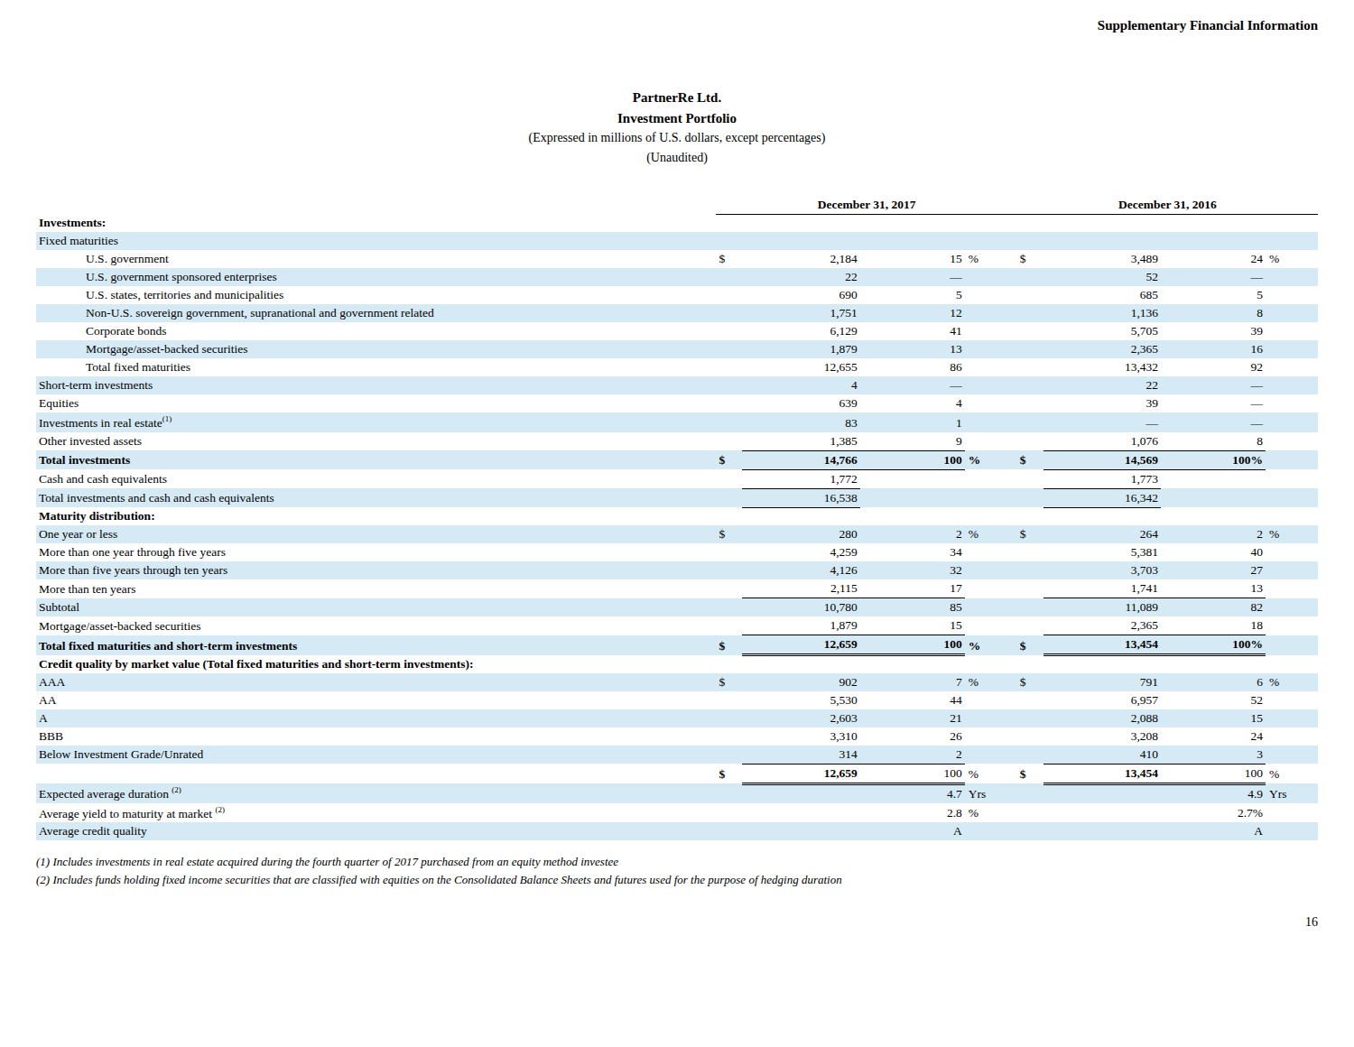Supplementary Financial Information
PartnerRe Ltd.
Investment Portfolio
(Expressed in millions of U.S. dollars, except percentages)
(Unaudited)
| | December 31, 2017 | December 31, 2016 |
| Investments: | |
| Fixed maturities | |
| U.S. government | $ | 2,184 | 15 | % | $ | 3,489 | 24 | % |
| U.S. government sponsored enterprises | | 22 | — | | | 52 | — | |
| U.S. states, territories and municipalities | | 690 | 5 | | | 685 | 5 | |
| Non-U.S. sovereign government, supranational and government related | | 1,751 | 12 | | | 1,136 | 8 | |
| Corporate bonds | | 6,129 | 41 | | | 5,705 | 39 | |
| Mortgage/asset-backed securities | | 1,879 | 13 | | | 2,365 | 16 | |
| Total fixed maturities | | 12,655 | 86 | | | 13,432 | 92 | |
| Short-term investments | | 4 | — | | | 22 | — | |
| Equities | | 639 | 4 | | | 39 | — | |
| Investments in real estate (1) | | 83 | 1 | | | — | — | |
| Other invested assets | | 1,385 | 9 | | | 1,076 | 8 | |
| Total investments | $ | 14,766 | 100 | % | $ | 14,569 | 100% | |
| Cash and cash equivalents | | 1,772 | | | | 1,773 | | |
| Total investments and cash and cash equivalents | | 16,538 | | | | 16,342 | | |
| Maturity distribution: | |
| One year or less | $ | 280 | 2 | % | $ | 264 | 2 | % |
| More than one year through five years | | 4,259 | 34 | | | 5,381 | 40 | |
| More than five years through ten years | | 4,126 | 32 | | | 3,703 | 27 | |
| More than ten years | | 2,115 | 17 | | | 1,741 | 13 | |
| Subtotal | | 10,780 | 85 | | | 11,089 | 82 | |
| Mortgage/asset-backed securities | | 1,879 | 15 | | | 2,365 | 18 | |
| Total fixed maturities and short-term investments | $ | 12,659 | 100 | % | $ | 13,454 | 100% | |
| Credit quality by market value (Total fixed maturities and short-term investments): | |
| AAA | $ | 902 | 7 | % | $ | 791 | 6 | % |
| AA | | 5,530 | 44 | | | 6,957 | 52 | |
| A | | 2,603 | 21 | | | 2,088 | 15 | |
| BBB | | 3,310 | 26 | | | 3,208 | 24 | |
| Below Investment Grade/Unrated | | 314 | 2 | | | 410 | 3 | |
| | $ | 12,659 | 100 | % | $ | 13,454 | 100 | % |
| Expected average duration (2) | | | 4.7 | Yrs | | | 4.9 | Yrs |
| Average yield to maturity at market (2) | | | 2.8 | % | | | 2.7% | |
| Average credit quality | | | A | | | | A | |
(1) Includes investments in real estate acquired during the fourth quarter of 2017 purchased from an equity method investee
(2) Includes funds holding fixed income securities that are classified with equities on the Consolidated Balance Sheets and futures used for the purpose of hedging duration
16